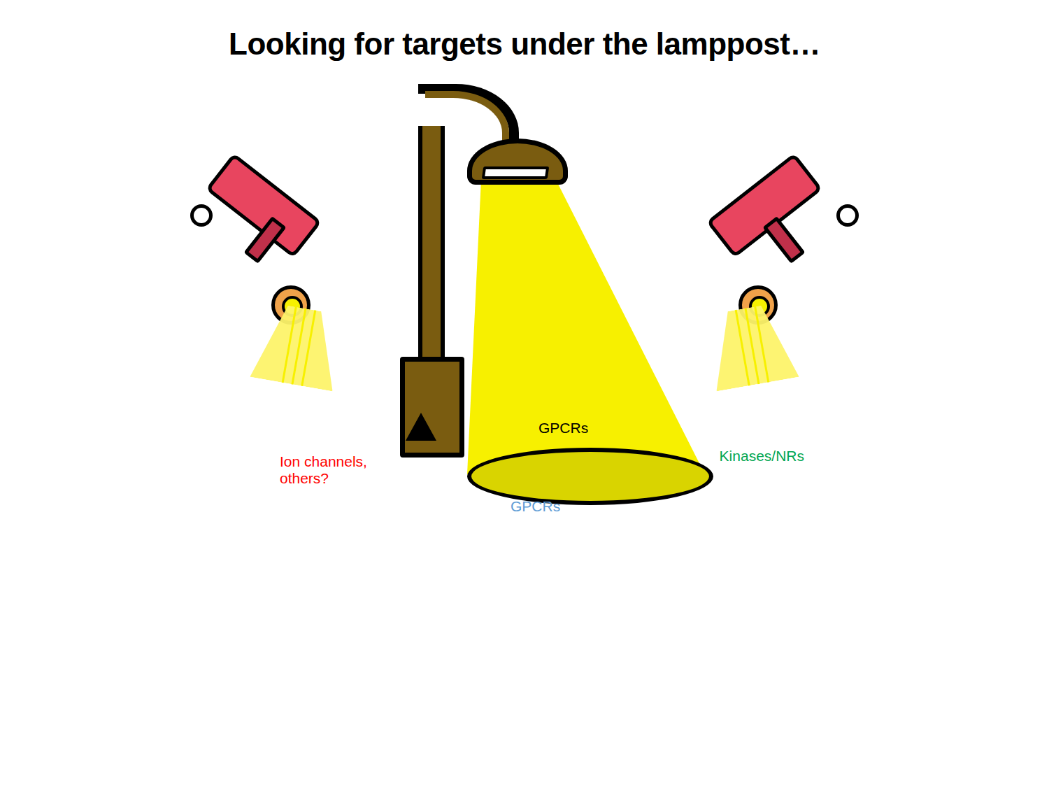Looking for targets under the lamppost…
GPCRs
GPCRs
Ion channels,
others?
Kinases/NRs